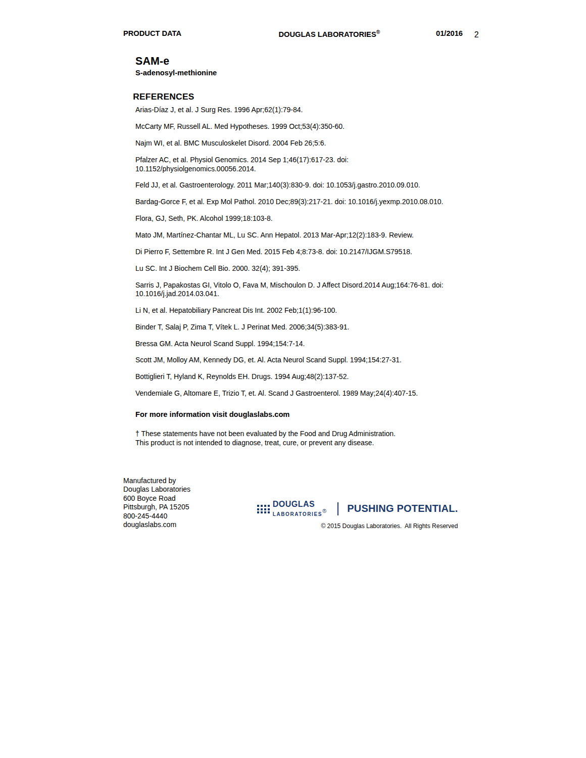2
PRODUCT DATA
DOUGLAS LABORATORIES®
01/2016
SAM-e
S-adenosyl-methionine
REFERENCES
Arias-Díaz J, et al. J Surg Res. 1996 Apr;62(1):79-84.
McCarty MF, Russell AL. Med Hypotheses. 1999 Oct;53(4):350-60.
Najm WI, et al. BMC Musculoskelet Disord. 2004 Feb 26;5:6.
Pfalzer AC, et al. Physiol Genomics. 2014 Sep 1;46(17):617-23. doi: 10.1152/physiolgenomics.00056.2014.
Feld JJ, et al. Gastroenterology. 2011 Mar;140(3):830-9. doi: 10.1053/j.gastro.2010.09.010.
Bardag-Gorce F, et al. Exp Mol Pathol. 2010 Dec;89(3):217-21. doi: 10.1016/j.yexmp.2010.08.010.
Flora, GJ, Seth, PK. Alcohol 1999;18:103-8.
Mato JM, Martínez-Chantar ML, Lu SC. Ann Hepatol. 2013 Mar-Apr;12(2):183-9. Review.
Di Pierro F, Settembre R. Int J Gen Med. 2015 Feb 4;8:73-8. doi: 10.2147/IJGM.S79518.
Lu SC. Int J Biochem Cell Bio. 2000. 32(4); 391-395.
Sarris J, Papakostas GI, Vitolo O, Fava M, Mischoulon D. J Affect Disord.2014 Aug;164:76-81. doi: 10.1016/j.jad.2014.03.041.
Li N, et al. Hepatobiliary Pancreat Dis Int. 2002 Feb;1(1):96-100.
Binder T, Salaj P, Zima T, Vítek L. J Perinat Med. 2006;34(5):383-91.
Bressa GM. Acta Neurol Scand Suppl. 1994;154:7-14.
Scott JM, Molloy AM, Kennedy DG, et. Al. Acta Neurol Scand Suppl. 1994;154:27-31.
Bottiglieri T, Hyland K, Reynolds EH. Drugs. 1994 Aug;48(2):137-52.
Vendemiale G, Altomare E, Trizio T, et. Al. Scand J Gastroenterol. 1989 May;24(4):407-15.
For more information visit douglaslabs.com
† These statements have not been evaluated by the Food and Drug Administration.
This product is not intended to diagnose, treat, cure, or prevent any disease.
Manufactured by
Douglas Laboratories
600 Boyce Road
Pittsburgh, PA 15205
800-245-4440
douglaslabs.com
DOUGLAS
LABORATORIES® PUSHING POTENTIAL.
© 2015 Douglas Laboratories. All Rights Reserved